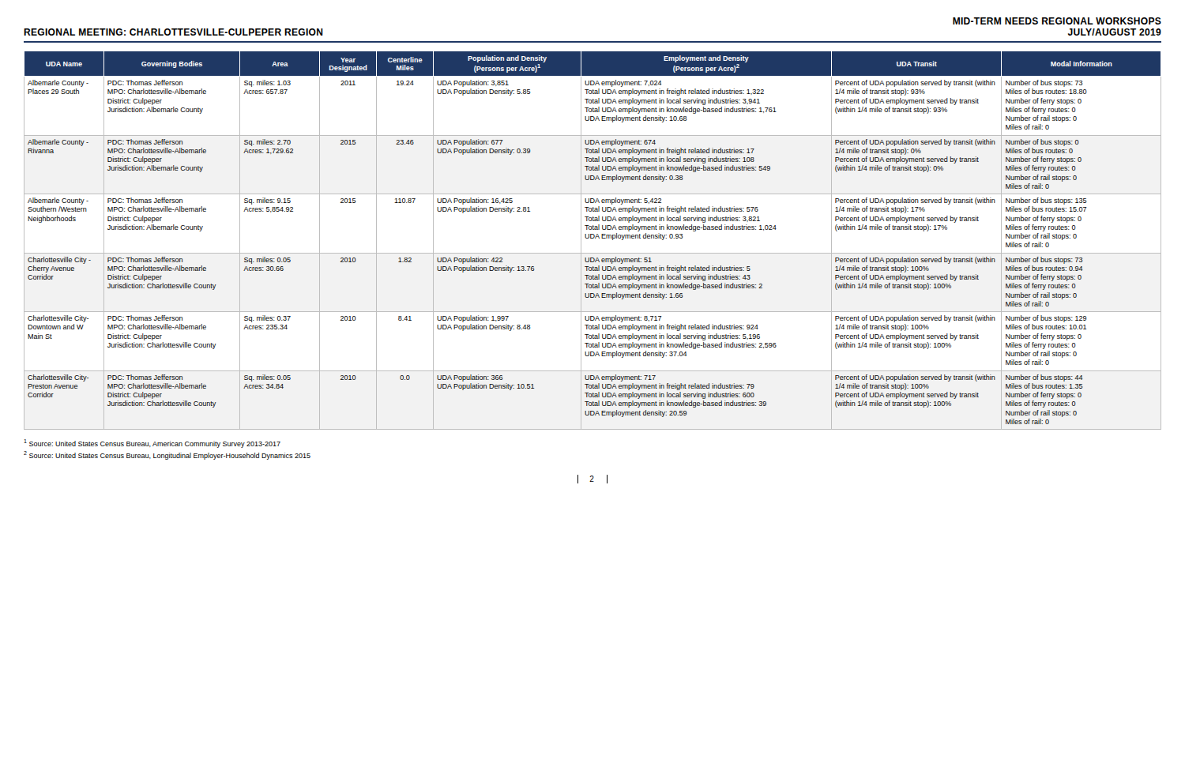MID-TERM NEEDS REGIONAL WORKSHOPS
REGIONAL MEETING: CHARLOTTESVILLE-CULPEPER REGION
JULY/AUGUST 2019
| UDA Name | Governing Bodies | Area | Year Designated | Centerline Miles | Population and Density (Persons per Acre) 1 | Employment and Density (Persons per Acre) 2 | UDA Transit | Modal Information |
| --- | --- | --- | --- | --- | --- | --- | --- | --- |
| Albemarle County - Places 29 South | PDC: Thomas Jefferson MPO: Charlottesville-Albemarle District: Culpeper Jurisdiction: Albemarle County | Sq. miles: 1.03 Acres: 657.87 | 2011 | 19.24 | UDA Population: 3,851 UDA Population Density: 5.85 | UDA employment: 7,024 Total UDA employment in freight related industries: 1,322 Total UDA employment in local serving industries: 3,941 Total UDA employment in knowledge-based industries: 1,761 UDA Employment density: 10.68 | Percent of UDA population served by transit (within 1/4 mile of transit stop): 93% Percent of UDA employment served by transit (within 1/4 mile of transit stop): 93% | Number of bus stops: 73 Miles of bus routes: 18.80 Number of ferry stops: 0 Miles of ferry routes: 0 Number of rail stops: 0 Miles of rail: 0 |
| Albemarle County - Rivanna | PDC: Thomas Jefferson MPO: Charlottesville-Albemarle District: Culpeper Jurisdiction: Albemarle County | Sq. miles: 2.70 Acres: 1,729.62 | 2015 | 23.46 | UDA Population: 677 UDA Population Density: 0.39 | UDA employment: 674 Total UDA employment in freight related industries: 17 Total UDA employment in local serving industries: 108 Total UDA employment in knowledge-based industries: 549 UDA Employment density: 0.38 | Percent of UDA population served by transit (within 1/4 mile of transit stop): 0% Percent of UDA employment served by transit (within 1/4 mile of transit stop): 0% | Number of bus stops: 0 Miles of bus routes: 0 Number of ferry stops: 0 Miles of ferry routes: 0 Number of rail stops: 0 Miles of rail: 0 |
| Albemarle County - Southern /Western Neighborhoods | PDC: Thomas Jefferson MPO: Charlottesville-Albemarle District: Culpeper Jurisdiction: Albemarle County | Sq. miles: 9.15 Acres: 5,854.92 | 2015 | 110.87 | UDA Population: 16,425 UDA Population Density: 2.81 | UDA employment: 5,422 Total UDA employment in freight related industries: 576 Total UDA employment in local serving industries: 3,821 Total UDA employment in knowledge-based industries: 1,024 UDA Employment density: 0.93 | Percent of UDA population served by transit (within 1/4 mile of transit stop): 17% Percent of UDA employment served by transit (within 1/4 mile of transit stop): 17% | Number of bus stops: 135 Miles of bus routes: 15.07 Number of ferry stops: 0 Miles of ferry routes: 0 Number of rail stops: 0 Miles of rail: 0 |
| Charlottesville City -Cherry Avenue Corridor | PDC: Thomas Jefferson MPO: Charlottesville-Albemarle District: Culpeper Jurisdiction: Charlottesville County | Sq. miles: 0.05 Acres: 30.66 | 2010 | 1.82 | UDA Population: 422 UDA Population Density: 13.76 | UDA employment: 51 Total UDA employment in freight related industries: 5 Total UDA employment in local serving industries: 43 Total UDA employment in knowledge-based industries: 2 UDA Employment density: 1.66 | Percent of UDA population served by transit (within 1/4 mile of transit stop): 100% Percent of UDA employment served by transit (within 1/4 mile of transit stop): 100% | Number of bus stops: 73 Miles of bus routes: 0.94 Number of ferry stops: 0 Miles of ferry routes: 0 Number of rail stops: 0 Miles of rail: 0 |
| Charlottesville City-Downtown and W Main St | PDC: Thomas Jefferson MPO: Charlottesville-Albemarle District: Culpeper Jurisdiction: Charlottesville County | Sq. miles: 0.37 Acres: 235.34 | 2010 | 8.41 | UDA Population: 1,997 UDA Population Density: 8.48 | UDA employment: 8,717 Total UDA employment in freight related industries: 924 Total UDA employment in local serving industries: 5,196 Total UDA employment in knowledge-based industries: 2,596 UDA Employment density: 37.04 | Percent of UDA population served by transit (within 1/4 mile of transit stop): 100% Percent of UDA employment served by transit (within 1/4 mile of transit stop): 100% | Number of bus stops: 129 Miles of bus routes: 10.01 Number of ferry stops: 0 Miles of ferry routes: 0 Number of rail stops: 0 Miles of rail: 0 |
| Charlottesville City-Preston Avenue Corridor | PDC: Thomas Jefferson MPO: Charlottesville-Albemarle District: Culpeper Jurisdiction: Charlottesville County | Sq. miles: 0.05 Acres: 34.84 | 2010 | 0.0 | UDA Population: 366 UDA Population Density: 10.51 | UDA employment: 717 Total UDA employment in freight related industries: 79 Total UDA employment in local serving industries: 600 Total UDA employment in knowledge-based industries: 39 UDA Employment density: 20.59 | Percent of UDA population served by transit (within 1/4 mile of transit stop): 100% Percent of UDA employment served by transit (within 1/4 mile of transit stop): 100% | Number of bus stops: 44 Miles of bus routes: 1.35 Number of ferry stops: 0 Miles of ferry routes: 0 Number of rail stops: 0 Miles of rail: 0 |
1 Source: United States Census Bureau, American Community Survey 2013-2017
2 Source: United States Census Bureau, Longitudinal Employer-Household Dynamics 2015
2